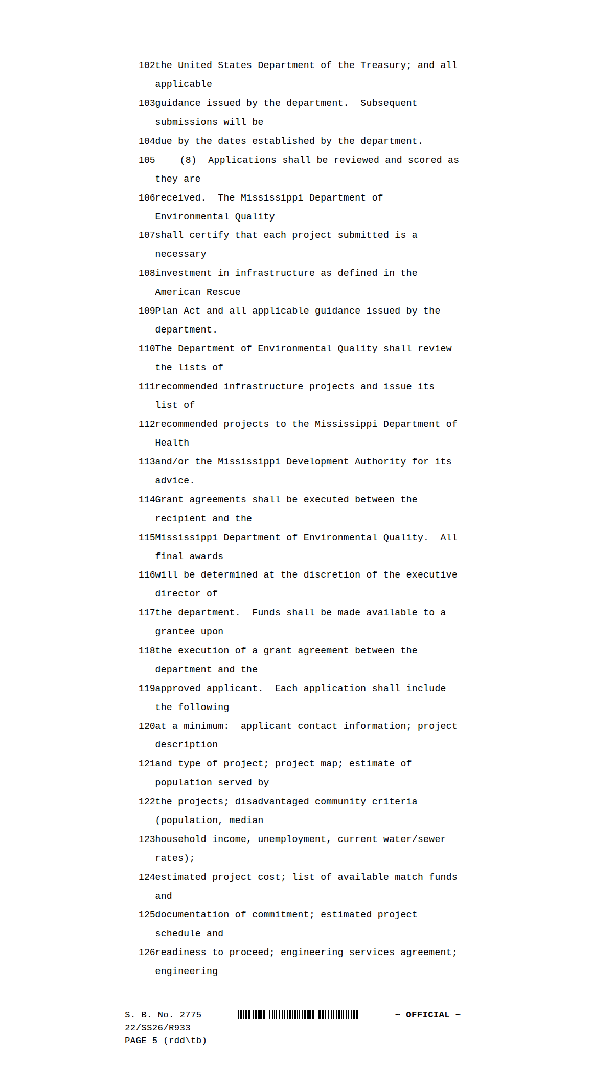| 102 | the United States Department of the Treasury; and all applicable |
| 103 | guidance issued by the department. Subsequent submissions will be |
| 104 | due by the dates established by the department. |
| 105 | (8) Applications shall be reviewed and scored as they are |
| 106 | received. The Mississippi Department of Environmental Quality |
| 107 | shall certify that each project submitted is a necessary |
| 108 | investment in infrastructure as defined in the American Rescue |
| 109 | Plan Act and all applicable guidance issued by the department. |
| 110 | The Department of Environmental Quality shall review the lists of |
| 111 | recommended infrastructure projects and issue its list of |
| 112 | recommended projects to the Mississippi Department of Health |
| 113 | and/or the Mississippi Development Authority for its advice. |
| 114 | Grant agreements shall be executed between the recipient and the |
| 115 | Mississippi Department of Environmental Quality. All final awards |
| 116 | will be determined at the discretion of the executive director of |
| 117 | the department. Funds shall be made available to a grantee upon |
| 118 | the execution of a grant agreement between the department and the |
| 119 | approved applicant. Each application shall include the following |
| 120 | at a minimum: applicant contact information; project description |
| 121 | and type of project; project map; estimate of population served by |
| 122 | the projects; disadvantaged community criteria (population, median |
| 123 | household income, unemployment, current water/sewer rates); |
| 124 | estimated project cost; list of available match funds and |
| 125 | documentation of commitment; estimated project schedule and |
| 126 | readiness to proceed; engineering services agreement; engineering |
S. B. No. 2775 ~ OFFICIAL ~
22/SS26/R933
PAGE 5 (rdd\tb)